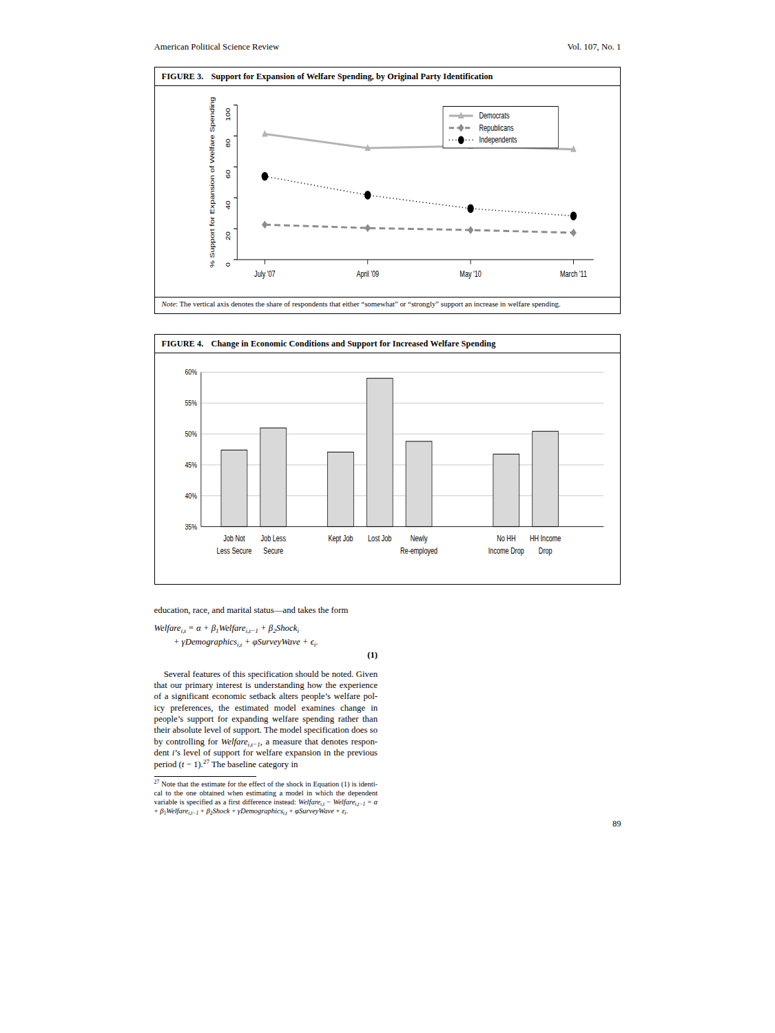American Political Science Review
Vol. 107, No. 1
FIGURE 3. Support for Expansion of Welfare Spending, by Original Party Identification
0 20 40 60 80 100 % Support for Expansion of Welfare Spending July '07 April '09 May '10 March '11 Democrats Republicans Independents
Note: The vertical axis denotes the share of respondents that either “somewhat” or “strongly” support an increase in welfare spending.
FIGURE 4. Change in Economic Conditions and Support for Increased Welfare Spending
60% 55% 50% 45% 40% 35% Job Not Less Secure Job Less Secure Kept Job Lost Job Newly Re-employed No HH Income Drop HH Income Drop
education, race, and marital status—and takes the form
Welfare i,t = α + β 1 Welfare i,t−1 + β 2 Shock i + γDemographics i,t + φSurveyWave + ϵi.
(1)
Several features of this specification should be noted. Given that our primary interest is understanding how the experience of a significant economic setback alters people’s welfare policy preferences, the estimated model examines change in people’s support for expanding welfare spending rather than their absolute level of support. The model specification does so by controlling for Welfare i,t−1, a measure that denotes respondent i’s level of support for welfare expansion in the previous period (t − 1).27 The baseline category in
27 Note that the estimate for the effect of the shock in Equation (1) is identical to the one obtained when estimating a model in which the dependent variable is specified as a first difference instead: Welfare i,t − Welfare i,t−1 = α + β 1 Welfare i,t−1 + β 2 Shock + γDemographics i,t + φSurveyWave + εi.
89